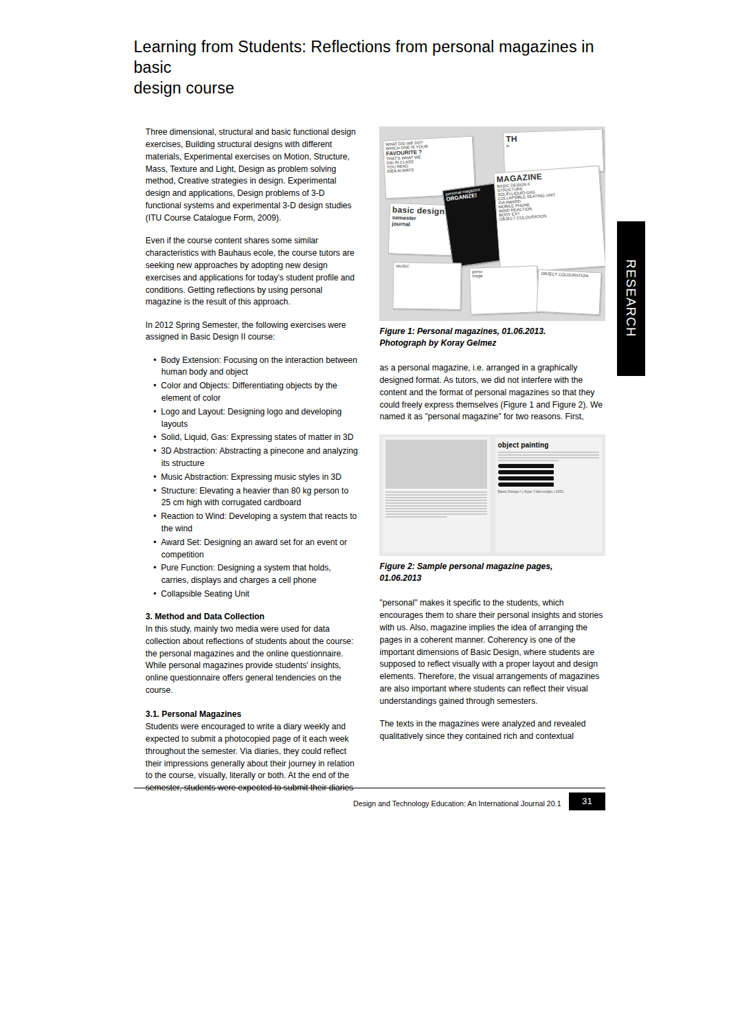Learning from Students: Reflections from personal magazines in basic
design course
Three dimensional, structural and basic functional design exercises, Building structural designs with different materials, Experimental exercises on Motion, Structure, Mass, Texture and Light, Design as problem solving method, Creative strategies in design. Experimental design and applications, Design problems of 3-D functional systems and experimental 3-D design studies (ITU Course Catalogue Form, 2009).
Even if the course content shares some similar characteristics with Bauhaus ecole, the course tutors are seeking new approaches by adopting new design exercises and applications for today's student profile and conditions. Getting reflections by using personal magazine is the result of this approach.
In 2012 Spring Semester, the following exercises were assigned in Basic Design II course:
Body Extension: Focusing on the interaction between human body and object
Color and Objects: Differentiating objects by the element of color
Logo and Layout: Designing logo and developing layouts
Solid, Liquid, Gas: Expressing states of matter in 3D
3D Abstraction: Abstracting a pinecone and analyzing its structure
Music Abstraction: Expressing music styles in 3D
Structure: Elevating a heavier than 80 kg person to 25 cm high with corrugated cardboard
Reaction to Wind: Developing a system that reacts to the wind
Award Set: Designing an award set for an event or competition
Pure Function: Designing a system that holds, carries, displays and charges a cell phone
Collapsible Seating Unit
3. Method and Data Collection
In this study, mainly two media were used for data collection about reflections of students about the course: the personal magazines and the online questionnaire. While personal magazines provide students' insights, online questionnaire offers general tendencies on the course.
3.1. Personal Magazines
Students were encouraged to write a diary weekly and expected to submit a photocopied page of it each week throughout the semester. Via diaries, they could reflect their impressions generally about their journey in relation to the course, visually, literally or both. At the end of the semester, students were expected to submit their diaries
WHAT DID WE DO?
WHICH ONE IS YOUR
FAVOURITE ?
THAT'S WHAT WE
DID IN CLASS
YOU READ
IDEA ALWAYS
basic design II
semester
journal
personal magazine
ORGANIZE!
TH
in
MAGAZINE
BASIC DESIGN II
STRUCTURE
SOLID-LIQUID-GAS
COLLAPSIBLE SEATING UNIT
IDA AWARD
MOBILE PHONE
WIND REACTION
BODY EXT
OBJECT COLOURATION
MUSIC
perso
maga
OBJECT COLOURATION
Figure 1: Personal magazines, 01.06.2013.
Photograph by Koray Gelmez
as a personal magazine, i.e. arranged in a graphically designed format. As tutors, we did not interfere with the content and the format of personal magazines so that they could freely express themselves (Figure 1 and Figure 2). We named it as "personal magazine" for two reasons. First,
object painting
Basic Design I | Ayşe Yıldırımoğlu | 2001
Figure 2: Sample personal magazine pages,
01.06.2013
"personal" makes it specific to the students, which encourages them to share their personal insights and stories with us. Also, magazine implies the idea of arranging the pages in a coherent manner. Coherency is one of the important dimensions of Basic Design, where students are supposed to reflect visually with a proper layout and design elements. Therefore, the visual arrangements of magazines are also important where students can reflect their visual understandings gained through semesters.
The texts in the magazines were analyzed and revealed qualitatively since they contained rich and contextual
RESEARCH
Design and Technology Education: An International Journal 20.1
31